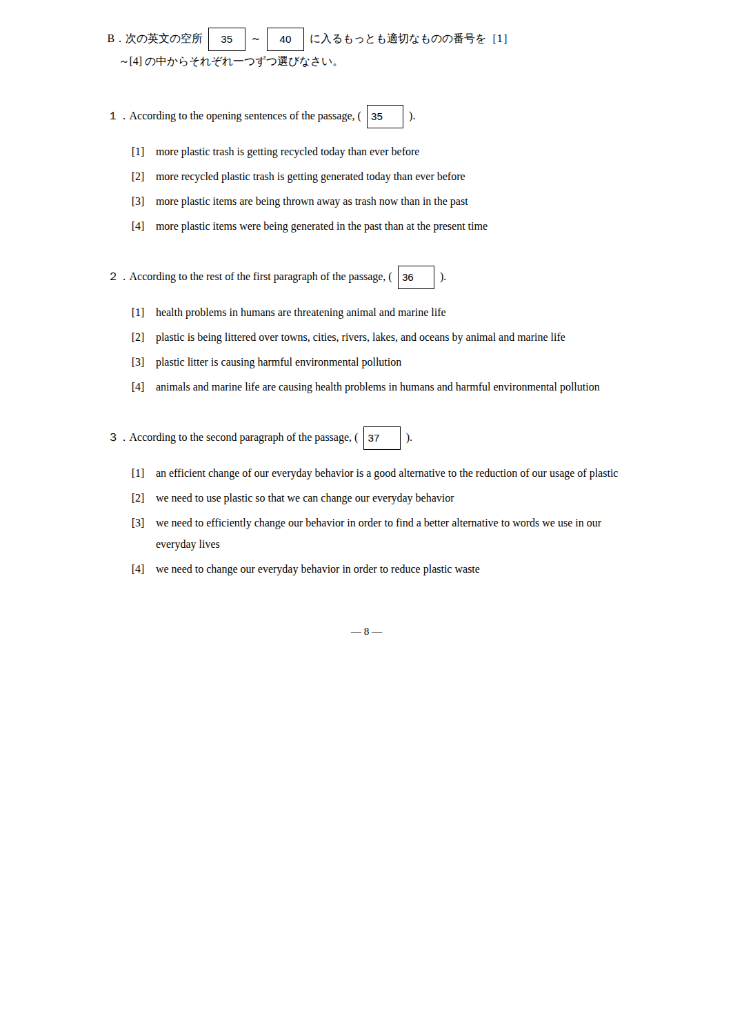B．次の英文の空所 35 ～ 40 に入るもっとも適切なものの番号を［1］
～[4] の中からそれぞれ一つずつ選びなさい。
１．According to the opening sentences of the passage, ( 35 ).
[1] more plastic trash is getting recycled today than ever before
[2] more recycled plastic trash is getting generated today than ever before
[3] more plastic items are being thrown away as trash now than in the past
[4] more plastic items were being generated in the past than at the present time
２．According to the rest of the first paragraph of the passage, ( 36 ).
[1] health problems in humans are threatening animal and marine life
[2] plastic is being littered over towns, cities, rivers, lakes, and oceans by animal and marine life
[3] plastic litter is causing harmful environmental pollution
[4] animals and marine life are causing health problems in humans and harmful environmental pollution
３．According to the second paragraph of the passage, ( 37 ).
[1] an efficient change of our everyday behavior is a good alternative to the reduction of our usage of plastic
[2] we need to use plastic so that we can change our everyday behavior
[3] we need to efficiently change our behavior in order to find a better alternative to words we use in our everyday lives
[4] we need to change our everyday behavior in order to reduce plastic waste
— 8 —